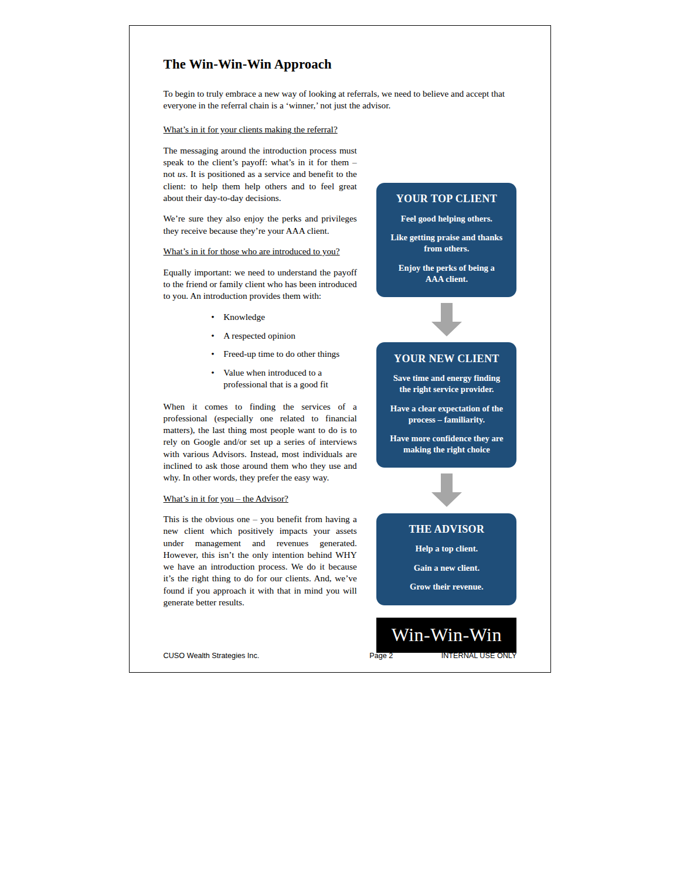The Win-Win-Win Approach
To begin to truly embrace a new way of looking at referrals, we need to believe and accept that everyone in the referral chain is a ‘winner,’ not just the advisor.
What’s in it for your clients making the referral?
The messaging around the introduction process must speak to the client’s payoff: what’s in it for them – not us. It is positioned as a service and benefit to the client: to help them help others and to feel great about their day-to-day decisions.
We’re sure they also enjoy the perks and privileges they receive because they’re your AAA client.
What’s in it for those who are introduced to you?
Equally important: we need to understand the payoff to the friend or family client who has been introduced to you. An introduction provides them with:
Knowledge
A respected opinion
Freed-up time to do other things
Value when introduced to a professional that is a good fit
When it comes to finding the services of a professional (especially one related to financial matters), the last thing most people want to do is to rely on Google and/or set up a series of interviews with various Advisors. Instead, most individuals are inclined to ask those around them who they use and why. In other words, they prefer the easy way.
What’s in it for you – the Advisor?
This is the obvious one – you benefit from having a new client which positively impacts your assets under management and revenues generated. However, this isn’t the only intention behind WHY we have an introduction process. We do it because it’s the right thing to do for our clients. And, we’ve found if you approach it with that in mind you will generate better results.
YOUR TOP CLIENT
Feel good helping others.
Like getting praise and thanks from others.
Enjoy the perks of being a AAA client.
YOUR NEW CLIENT
Save time and energy finding the right service provider.
Have a clear expectation of the process – familiarity.
Have more confidence they are making the right choice
THE ADVISOR
Help a top client.
Gain a new client.
Grow their revenue.
Win-Win-Win
CUSO Wealth Strategies Inc.
Page 2
INTERNAL USE ONLY